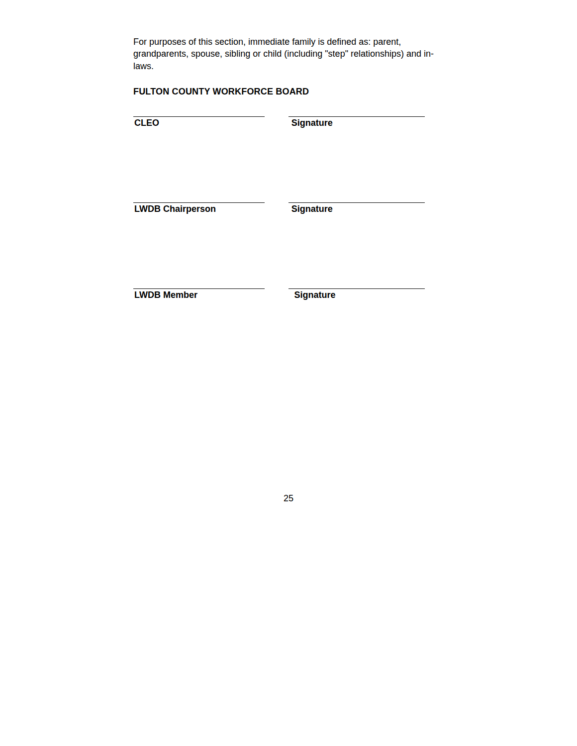For purposes of this section, immediate family is defined as: parent, grandparents, spouse, sibling or child (including "step" relationships) and in-laws.
FULTON COUNTY WORKFORCE BOARD
| CLEO LWDB Chairperson LWDB Member | | Signature Signature Signature |
25